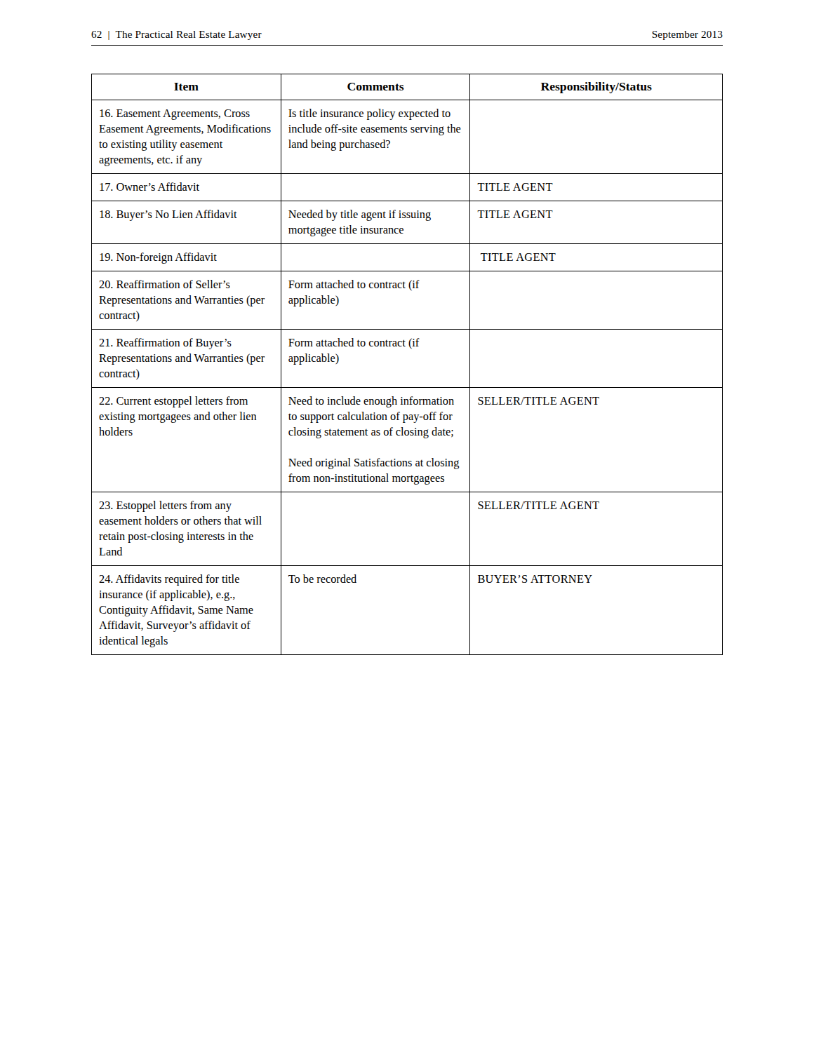62 | The Practical Real Estate Lawyer
September 2013
| Item | Comments | Responsibility/Status |
| --- | --- | --- |
| 16. Easement Agreements, Cross Easement Agreements, Modifications to existing utility easement agreements, etc. if any | Is title insurance policy expected to include off-site easements serving the land being purchased? | |
| 17. Owner’s Affidavit | | TITLE AGENT |
| 18. Buyer’s No Lien Affidavit | Needed by title agent if issuing mortgagee title insurance | TITLE AGENT |
| 19. Non-foreign Affidavit | | TITLE AGENT |
| 20. Reaffirmation of Seller’s Representations and Warranties (per contract) | Form attached to contract (if applicable) | |
| 21. Reaffirmation of Buyer’s Representations and Warranties (per contract) | Form attached to contract (if applicable) | |
| 22. Current estoppel letters from existing mortgagees and other lien holders | Need to include enough information to support calculation of pay-off for closing statement as of closing date; Need original Satisfactions at closing from non-institutional mortgagees | SELLER/TITLE AGENT |
| 23. Estoppel letters from any easement holders or others that will retain post-closing interests in the Land | | SELLER/TITLE AGENT |
| 24. Affidavits required for title insurance (if applicable), e.g., Contiguity Affidavit, Same Name Affidavit, Surveyor’s affidavit of identical legals | To be recorded | BUYER’S ATTORNEY |